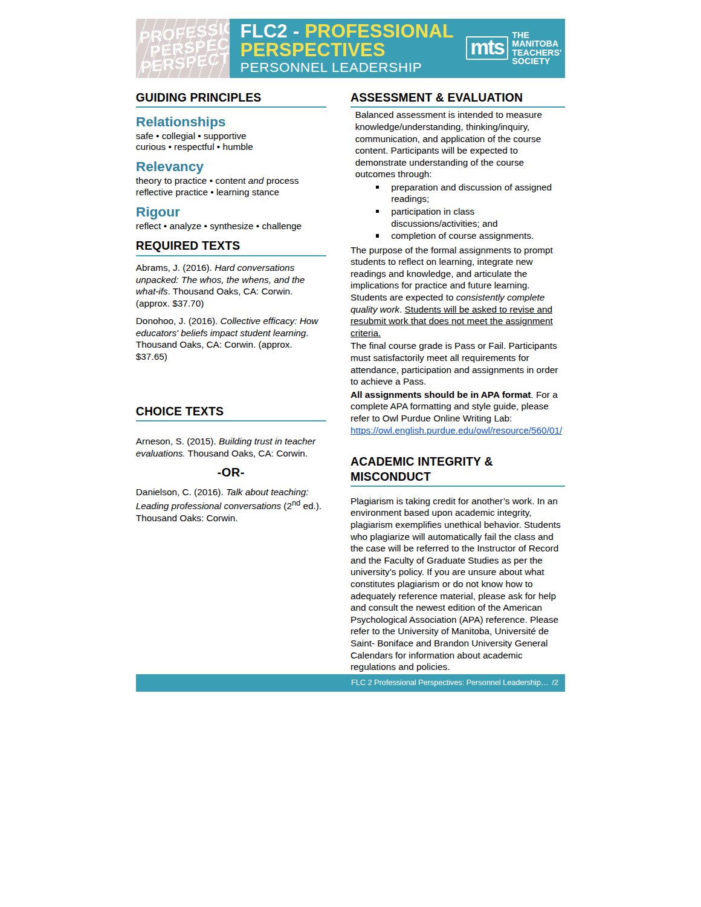Professional Perspectives Perspectives
FLC2 - PROFESSIONAL PERSPECTIVES
PERSONNEL LEADERSHIP
mts
THE
MANITOBA
TEACHERS'
SOCIETY
GUIDING PRINCIPLES
Relationships
safe • collegial • supportive
curious • respectful • humble
Relevancy
theory to practice • content and process
reflective practice • learning stance
Rigour
reflect • analyze • synthesize • challenge
REQUIRED TEXTS
Abrams, J. (2016). Hard conversations unpacked: The whos, the whens, and the what-ifs. Thousand Oaks, CA: Corwin. (approx. $37.70)
Donohoo, J. (2016). Collective efficacy: How educators' beliefs impact student learning. Thousand Oaks, CA: Corwin. (approx. $37.65)
CHOICE TEXTS
Arneson, S. (2015). Building trust in teacher evaluations. Thousand Oaks, CA: Corwin.
-OR-
Danielson, C. (2016). Talk about teaching: Leading professional conversations (2nd ed.). Thousand Oaks: Corwin.
ASSESSMENT & EVALUATION
Balanced assessment is intended to measure knowledge/understanding, thinking/inquiry, communication, and application of the course content. Participants will be expected to demonstrate understanding of the course outcomes through:
preparation and discussion of assigned readings;
participation in class discussions/activities; and
completion of course assignments.
The purpose of the formal assignments to prompt students to reflect on learning, integrate new readings and knowledge, and articulate the implications for practice and future learning. Students are expected to consistently complete quality work. Students will be asked to revise and resubmit work that does not meet the assignment criteria.
The final course grade is Pass or Fail. Participants must satisfactorily meet all requirements for attendance, participation and assignments in order to achieve a Pass.
All assignments should be in APA format. For a complete APA formatting and style guide, please refer to Owl Purdue Online Writing Lab:
https://owl.english.purdue.edu/owl/resource/560/01/
ACADEMIC INTEGRITY & MISCONDUCT
Plagiarism is taking credit for another’s work. In an environment based upon academic integrity, plagiarism exemplifies unethical behavior. Students who plagiarize will automatically fail the class and the case will be referred to the Instructor of Record and the Faculty of Graduate Studies as per the university’s policy. If you are unsure about what constitutes plagiarism or do not know how to adequately reference material, please ask for help and consult the newest edition of the American Psychological Association (APA) reference. Please refer to the University of Manitoba, Université de Saint- Boniface and Brandon University General Calendars for information about academic regulations and policies.
FLC 2 Professional Perspectives: Personnel Leadership…/2